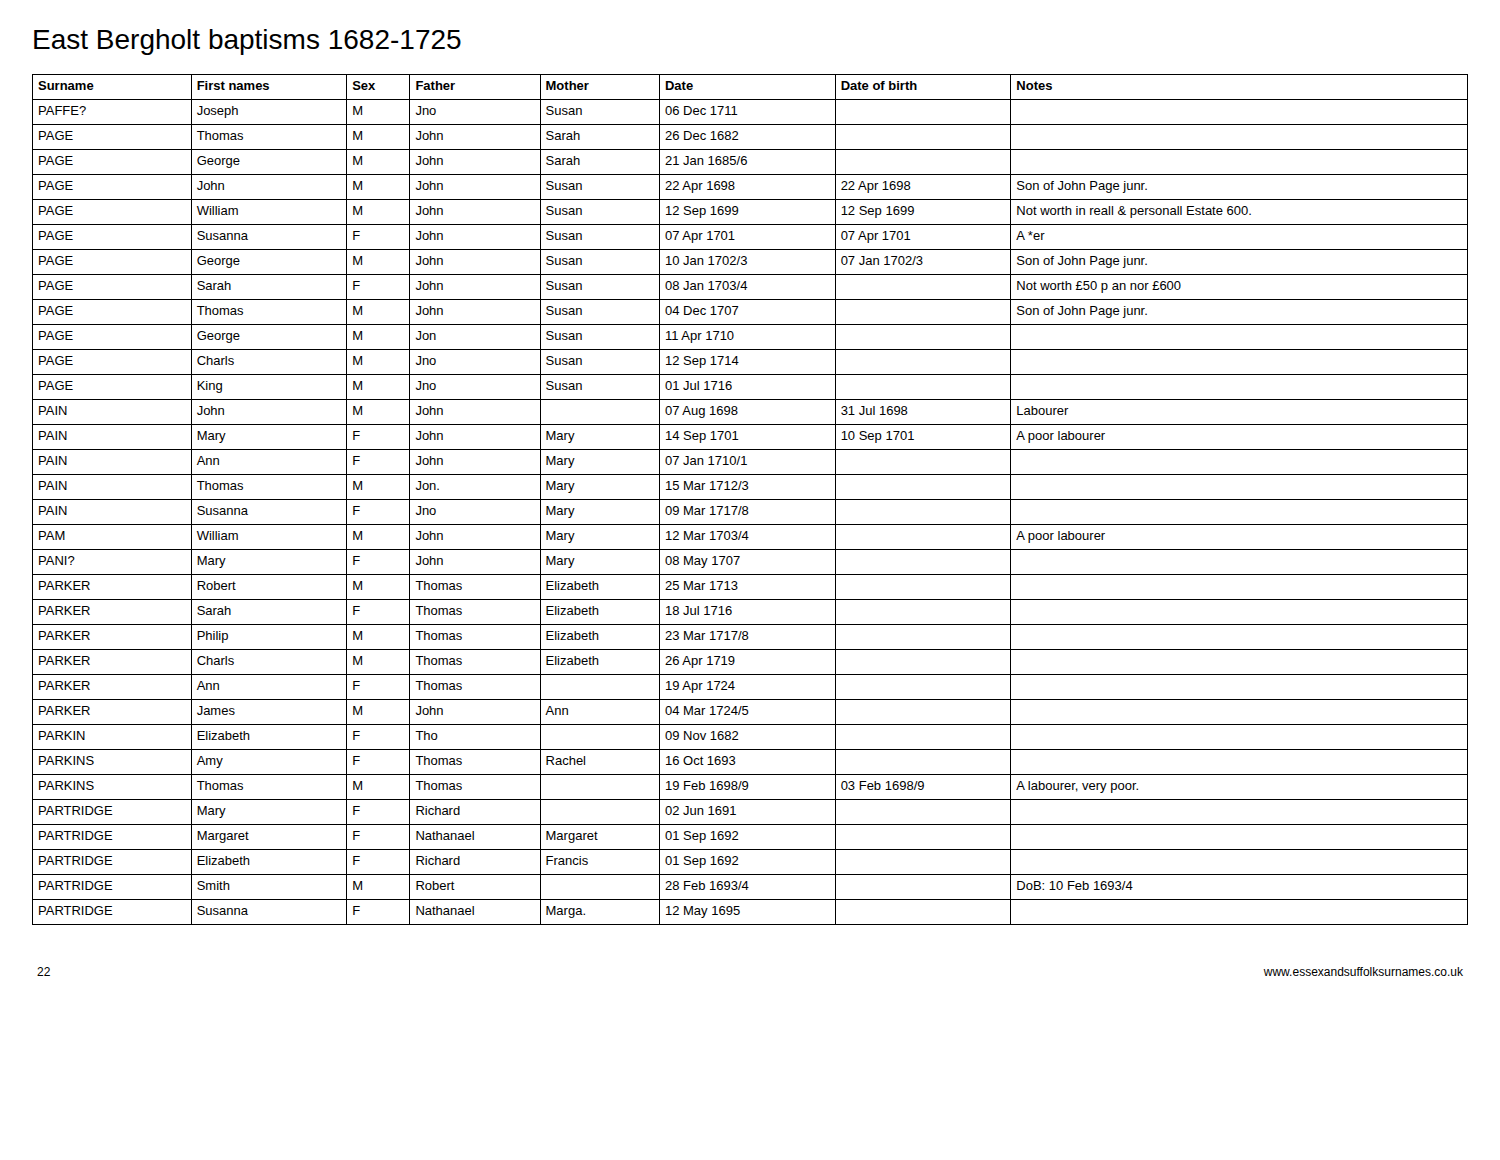East Bergholt baptisms 1682-1725
| Surname | First names | Sex | Father | Mother | Date | Date of birth | Notes |
| --- | --- | --- | --- | --- | --- | --- | --- |
| PAFFE? | Joseph | M | Jno | Susan | 06 Dec 1711 | | |
| PAGE | Thomas | M | John | Sarah | 26 Dec 1682 | | |
| PAGE | George | M | John | Sarah | 21 Jan 1685/6 | | |
| PAGE | John | M | John | Susan | 22 Apr 1698 | 22 Apr 1698 | Son of John Page junr. |
| PAGE | William | M | John | Susan | 12 Sep 1699 | 12 Sep 1699 | Not worth in reall & personall Estate 600. |
| PAGE | Susanna | F | John | Susan | 07 Apr 1701 | 07 Apr 1701 | A *er |
| PAGE | George | M | John | Susan | 10 Jan 1702/3 | 07 Jan 1702/3 | Son of John Page junr. |
| PAGE | Sarah | F | John | Susan | 08 Jan 1703/4 | | Not worth £50 p an nor £600 |
| PAGE | Thomas | M | John | Susan | 04 Dec 1707 | | Son of John Page junr. |
| PAGE | George | M | Jon | Susan | 11 Apr 1710 | | |
| PAGE | Charls | M | Jno | Susan | 12 Sep 1714 | | |
| PAGE | King | M | Jno | Susan | 01 Jul 1716 | | |
| PAIN | John | M | John | | 07 Aug 1698 | 31 Jul 1698 | Labourer |
| PAIN | Mary | F | John | Mary | 14 Sep 1701 | 10 Sep 1701 | A poor labourer |
| PAIN | Ann | F | John | Mary | 07 Jan 1710/1 | | |
| PAIN | Thomas | M | Jon. | Mary | 15 Mar 1712/3 | | |
| PAIN | Susanna | F | Jno | Mary | 09 Mar 1717/8 | | |
| PAM | William | M | John | Mary | 12 Mar 1703/4 | | A poor labourer |
| PANI? | Mary | F | John | Mary | 08 May 1707 | | |
| PARKER | Robert | M | Thomas | Elizabeth | 25 Mar 1713 | | |
| PARKER | Sarah | F | Thomas | Elizabeth | 18 Jul 1716 | | |
| PARKER | Philip | M | Thomas | Elizabeth | 23 Mar 1717/8 | | |
| PARKER | Charls | M | Thomas | Elizabeth | 26 Apr 1719 | | |
| PARKER | Ann | F | Thomas | | 19 Apr 1724 | | |
| PARKER | James | M | John | Ann | 04 Mar 1724/5 | | |
| PARKIN | Elizabeth | F | Tho | | 09 Nov 1682 | | |
| PARKINS | Amy | F | Thomas | Rachel | 16 Oct 1693 | | |
| PARKINS | Thomas | M | Thomas | | 19 Feb 1698/9 | 03 Feb 1698/9 | A labourer, very poor. |
| PARTRIDGE | Mary | F | Richard | | 02 Jun 1691 | | |
| PARTRIDGE | Margaret | F | Nathanael | Margaret | 01 Sep 1692 | | |
| PARTRIDGE | Elizabeth | F | Richard | Francis | 01 Sep 1692 | | |
| PARTRIDGE | Smith | M | Robert | | 28 Feb 1693/4 | | DoB: 10 Feb 1693/4 |
| PARTRIDGE | Susanna | F | Nathanael | Marga. | 12 May 1695 | | |
| 22 | www.essexandsuffolksurnames.co.uk |